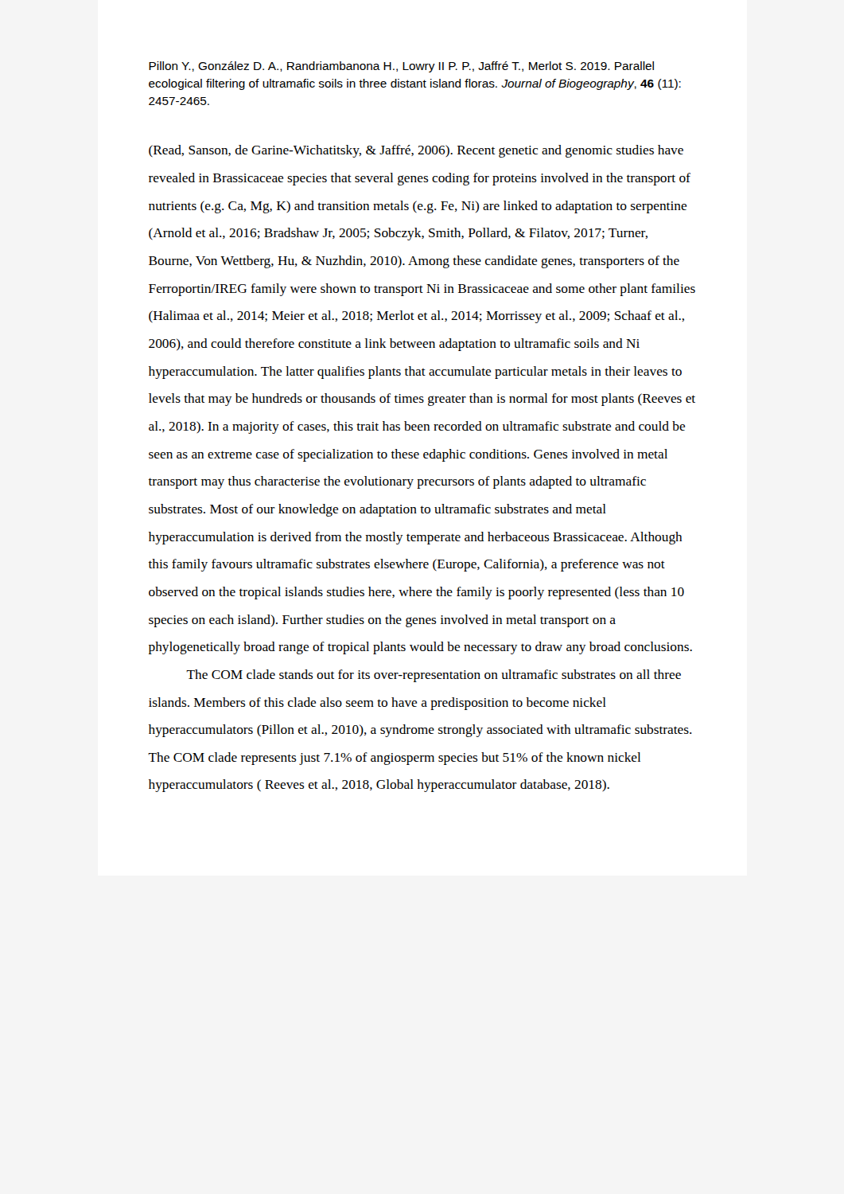Pillon Y., González D. A., Randriambanona H., Lowry II P. P., Jaffré T., Merlot S. 2019. Parallel ecological filtering of ultramafic soils in three distant island floras. Journal of Biogeography, 46 (11): 2457-2465.
(Read, Sanson, de Garine-Wichatitsky, & Jaffré, 2006). Recent genetic and genomic studies have revealed in Brassicaceae species that several genes coding for proteins involved in the transport of nutrients (e.g. Ca, Mg, K) and transition metals (e.g. Fe, Ni) are linked to adaptation to serpentine (Arnold et al., 2016; Bradshaw Jr, 2005; Sobczyk, Smith, Pollard, & Filatov, 2017; Turner, Bourne, Von Wettberg, Hu, & Nuzhdin, 2010). Among these candidate genes, transporters of the Ferroportin/IREG family were shown to transport Ni in Brassicaceae and some other plant families (Halimaa et al., 2014; Meier et al., 2018; Merlot et al., 2014; Morrissey et al., 2009; Schaaf et al., 2006), and could therefore constitute a link between adaptation to ultramafic soils and Ni hyperaccumulation. The latter qualifies plants that accumulate particular metals in their leaves to levels that may be hundreds or thousands of times greater than is normal for most plants (Reeves et al., 2018). In a majority of cases, this trait has been recorded on ultramafic substrate and could be seen as an extreme case of specialization to these edaphic conditions. Genes involved in metal transport may thus characterise the evolutionary precursors of plants adapted to ultramafic substrates. Most of our knowledge on adaptation to ultramafic substrates and metal hyperaccumulation is derived from the mostly temperate and herbaceous Brassicaceae. Although this family favours ultramafic substrates elsewhere (Europe, California), a preference was not observed on the tropical islands studies here, where the family is poorly represented (less than 10 species on each island). Further studies on the genes involved in metal transport on a phylogenetically broad range of tropical plants would be necessary to draw any broad conclusions.
The COM clade stands out for its over-representation on ultramafic substrates on all three islands. Members of this clade also seem to have a predisposition to become nickel hyperaccumulators (Pillon et al., 2010), a syndrome strongly associated with ultramafic substrates. The COM clade represents just 7.1% of angiosperm species but 51% of the known nickel hyperaccumulators ( Reeves et al., 2018, Global hyperaccumulator database, 2018).